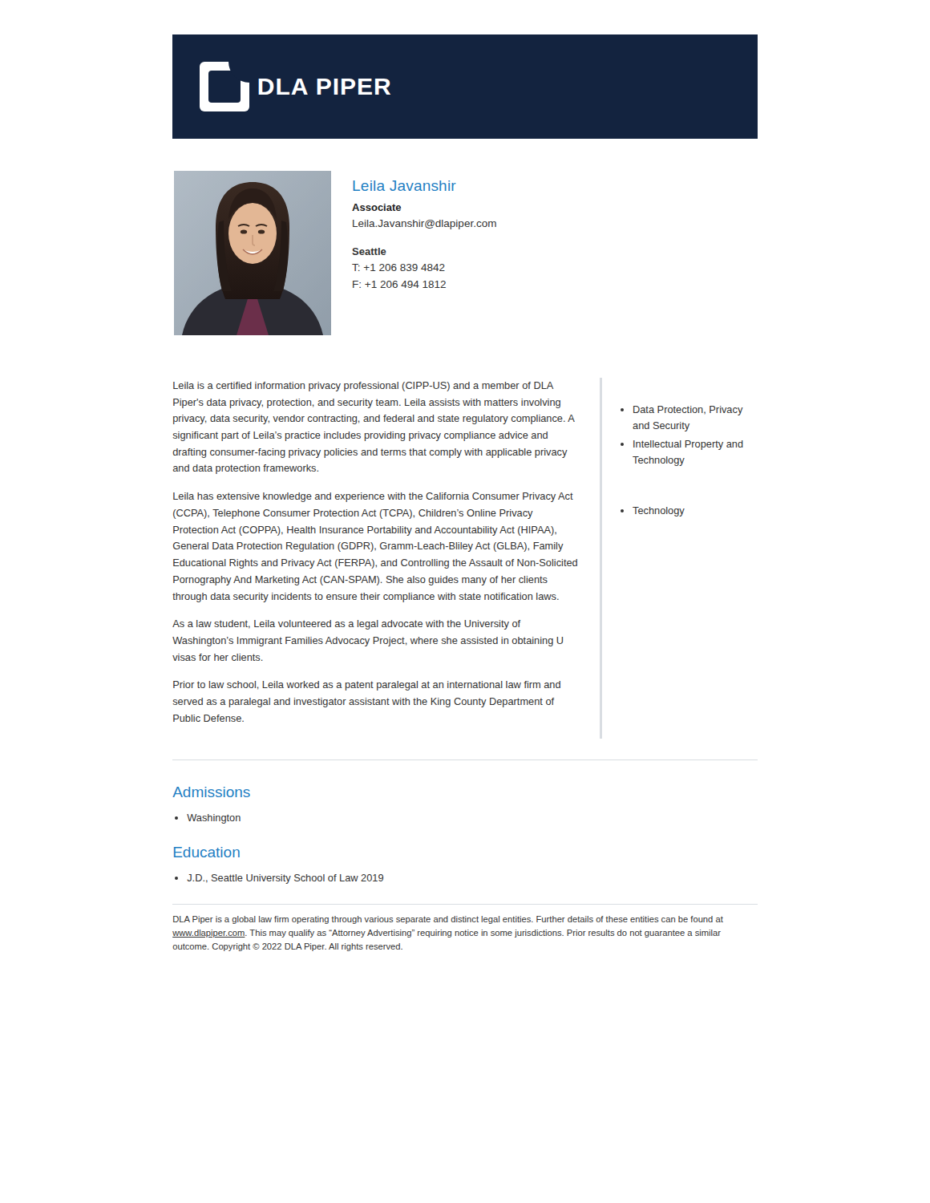DLA PIPER
Leila Javanshir
Associate
Leila.Javanshir@dlapiper.com
Seattle
T: +1 206 839 4842
F: +1 206 494 1812
Leila is a certified information privacy professional (CIPP-US) and a member of DLA Piper's data privacy, protection, and security team. Leila assists with matters involving privacy, data security, vendor contracting, and federal and state regulatory compliance. A significant part of Leila’s practice includes providing privacy compliance advice and drafting consumer-facing privacy policies and terms that comply with applicable privacy and data protection frameworks.
Leila has extensive knowledge and experience with the California Consumer Privacy Act (CCPA), Telephone Consumer Protection Act (TCPA), Children’s Online Privacy Protection Act (COPPA), Health Insurance Portability and Accountability Act (HIPAA), General Data Protection Regulation (GDPR), Gramm-Leach-Bliley Act (GLBA), Family Educational Rights and Privacy Act (FERPA), and Controlling the Assault of Non-Solicited Pornography And Marketing Act (CAN-SPAM). She also guides many of her clients through data security incidents to ensure their compliance with state notification laws.
As a law student, Leila volunteered as a legal advocate with the University of Washington’s Immigrant Families Advocacy Project, where she assisted in obtaining U visas for her clients.
Prior to law school, Leila worked as a patent paralegal at an international law firm and served as a paralegal and investigator assistant with the King County Department of Public Defense.
Data Protection, Privacy and Security
Intellectual Property and Technology
Technology
Admissions
Washington
Education
J.D., Seattle University School of Law 2019
DLA Piper is a global law firm operating through various separate and distinct legal entities. Further details of these entities can be found at www.dlapiper.com. This may qualify as “Attorney Advertising” requiring notice in some jurisdictions. Prior results do not guarantee a similar outcome. Copyright © 2022 DLA Piper. All rights reserved.